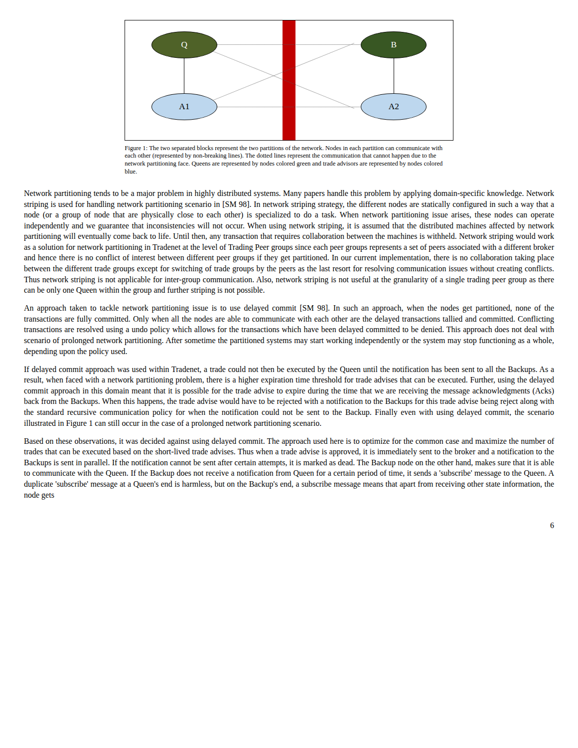Q
B
A1
A2
Figure 1: The two separated blocks represent the two partitions of the network. Nodes in each partition can communicate with each other (represented by non-breaking lines). The dotted lines represent the communication that cannot happen due to the network partitioning face. Queens are represented by nodes colored green and trade advisors are represented by nodes colored blue.
Network partitioning tends to be a major problem in highly distributed systems. Many papers handle this problem by applying domain-specific knowledge. Network striping is used for handling network partitioning scenario in [SM 98]. In network striping strategy, the different nodes are statically configured in such a way that a node (or a group of node that are physically close to each other) is specialized to do a task. When network partitioning issue arises, these nodes can operate independently and we guarantee that inconsistencies will not occur. When using network striping, it is assumed that the distributed machines affected by network partitioning will eventually come back to life. Until then, any transaction that requires collaboration between the machines is withheld. Network striping would work as a solution for network partitioning in Tradenet at the level of Trading Peer groups since each peer groups represents a set of peers associated with a different broker and hence there is no conflict of interest between different peer groups if they get partitioned. In our current implementation, there is no collaboration taking place between the different trade groups except for switching of trade groups by the peers as the last resort for resolving communication issues without creating conflicts. Thus network striping is not applicable for inter-group communication. Also, network striping is not useful at the granularity of a single trading peer group as there can be only one Queen within the group and further striping is not possible.
An approach taken to tackle network partitioning issue is to use delayed commit [SM 98]. In such an approach, when the nodes get partitioned, none of the transactions are fully committed. Only when all the nodes are able to communicate with each other are the delayed transactions tallied and committed. Conflicting transactions are resolved using a undo policy which allows for the transactions which have been delayed committed to be denied. This approach does not deal with scenario of prolonged network partitioning. After sometime the partitioned systems may start working independently or the system may stop functioning as a whole, depending upon the policy used.
If delayed commit approach was used within Tradenet, a trade could not then be executed by the Queen until the notification has been sent to all the Backups. As a result, when faced with a network partitioning problem, there is a higher expiration time threshold for trade advises that can be executed. Further, using the delayed commit approach in this domain meant that it is possible for the trade advise to expire during the time that we are receiving the message acknowledgments (Acks) back from the Backups. When this happens, the trade advise would have to be rejected with a notification to the Backups for this trade advise being reject along with the standard recursive communication policy for when the notification could not be sent to the Backup. Finally even with using delayed commit, the scenario illustrated in Figure 1 can still occur in the case of a prolonged network partitioning scenario.
Based on these observations, it was decided against using delayed commit. The approach used here is to optimize for the common case and maximize the number of trades that can be executed based on the short-lived trade advises. Thus when a trade advise is approved, it is immediately sent to the broker and a notification to the Backups is sent in parallel. If the notification cannot be sent after certain attempts, it is marked as dead. The Backup node on the other hand, makes sure that it is able to communicate with the Queen. If the Backup does not receive a notification from Queen for a certain period of time, it sends a 'subscribe' message to the Queen. A duplicate 'subscribe' message at a Queen's end is harmless, but on the Backup's end, a subscribe message means that apart from receiving other state information, the node gets
6